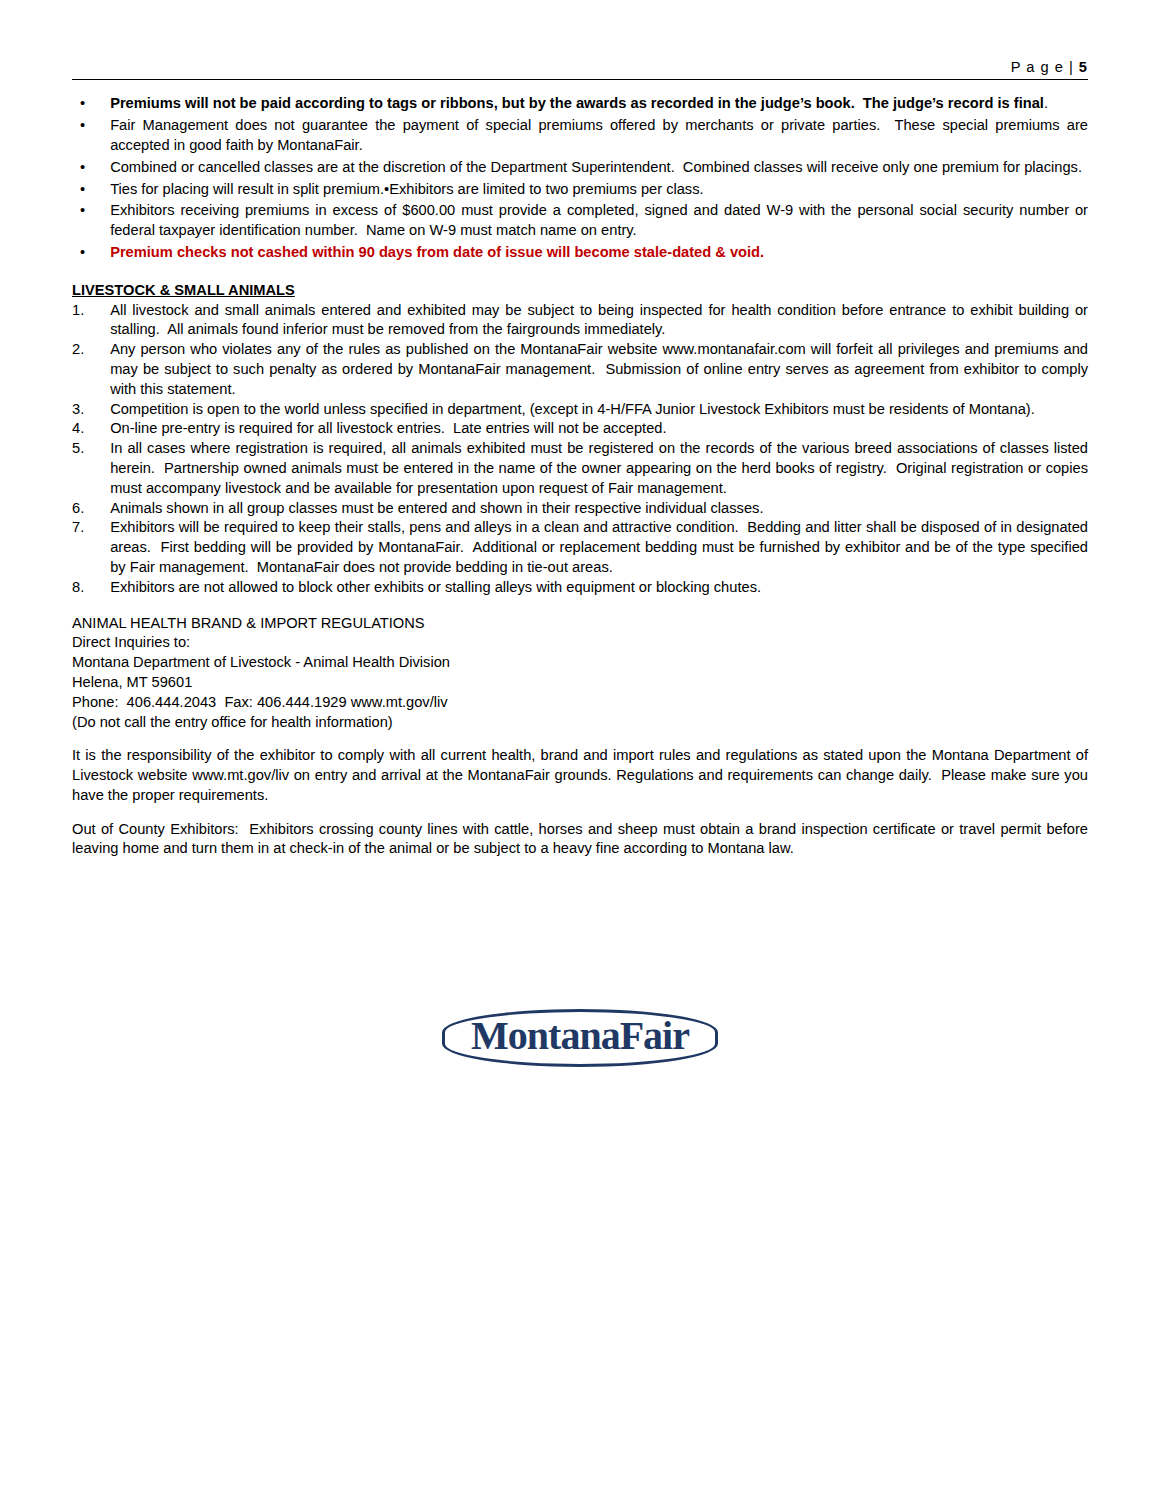P a g e | 5
Premiums will not be paid according to tags or ribbons, but by the awards as recorded in the judge’s book. The judge’s record is final.
Fair Management does not guarantee the payment of special premiums offered by merchants or private parties. These special premiums are accepted in good faith by MontanaFair.
Combined or cancelled classes are at the discretion of the Department Superintendent. Combined classes will receive only one premium for placings.
Ties for placing will result in split premium.•Exhibitors are limited to two premiums per class.
Exhibitors receiving premiums in excess of $600.00 must provide a completed, signed and dated W-9 with the personal social security number or federal taxpayer identification number. Name on W-9 must match name on entry.
Premium checks not cashed within 90 days from date of issue will become stale-dated & void.
LIVESTOCK & SMALL ANIMALS
1. All livestock and small animals entered and exhibited may be subject to being inspected for health condition before entrance to exhibit building or stalling. All animals found inferior must be removed from the fairgrounds immediately.
2. Any person who violates any of the rules as published on the MontanaFair website www.montanafair.com will forfeit all privileges and premiums and may be subject to such penalty as ordered by MontanaFair management. Submission of online entry serves as agreement from exhibitor to comply with this statement.
3. Competition is open to the world unless specified in department, (except in 4-H/FFA Junior Livestock Exhibitors must be residents of Montana).
4. On-line pre-entry is required for all livestock entries. Late entries will not be accepted.
5. In all cases where registration is required, all animals exhibited must be registered on the records of the various breed associations of classes listed herein. Partnership owned animals must be entered in the name of the owner appearing on the herd books of registry. Original registration or copies must accompany livestock and be available for presentation upon request of Fair management.
6. Animals shown in all group classes must be entered and shown in their respective individual classes.
7. Exhibitors will be required to keep their stalls, pens and alleys in a clean and attractive condition. Bedding and litter shall be disposed of in designated areas. First bedding will be provided by MontanaFair. Additional or replacement bedding must be furnished by exhibitor and be of the type specified by Fair management. MontanaFair does not provide bedding in tie-out areas.
8. Exhibitors are not allowed to block other exhibits or stalling alleys with equipment or blocking chutes.
ANIMAL HEALTH BRAND & IMPORT REGULATIONS
Direct Inquiries to:
Montana Department of Livestock - Animal Health Division
Helena, MT 59601
Phone: 406.444.2043 Fax: 406.444.1929 www.mt.gov/liv
(Do not call the entry office for health information)
It is the responsibility of the exhibitor to comply with all current health, brand and import rules and regulations as stated upon the Montana Department of Livestock website www.mt.gov/liv on entry and arrival at the MontanaFair grounds. Regulations and requirements can change daily. Please make sure you have the proper requirements.
Out of County Exhibitors: Exhibitors crossing county lines with cattle, horses and sheep must obtain a brand inspection certificate or travel permit before leaving home and turn them in at check-in of the animal or be subject to a heavy fine according to Montana law.
MontanaFair